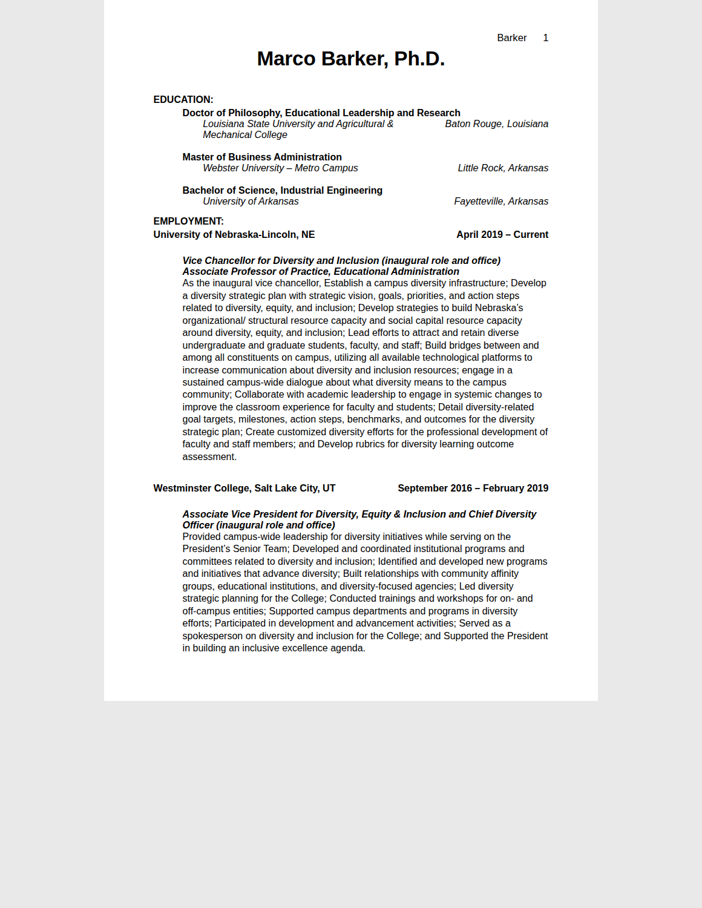Barker1
Marco Barker, Ph.D.
Education:
Doctor of Philosophy, Educational Leadership and Research
Louisiana State University and Agricultural & Mechanical College Baton Rouge, Louisiana
Master of Business Administration
Webster University – Metro Campus Little Rock, Arkansas
Bachelor of Science, Industrial Engineering
University of Arkansas Fayetteville, Arkansas
Employment:
University of Nebraska-Lincoln, NE April 2019 – Current
Vice Chancellor for Diversity and Inclusion (inaugural role and office)
Associate Professor of Practice, Educational Administration
As the inaugural vice chancellor, Establish a campus diversity infrastructure; Develop a diversity strategic plan with strategic vision, goals, priorities, and action steps related to diversity, equity, and inclusion; Develop strategies to build Nebraska’s organizational/ structural resource capacity and social capital resource capacity around diversity, equity, and inclusion; Lead efforts to attract and retain diverse undergraduate and graduate students, faculty, and staff; Build bridges between and among all constituents on campus, utilizing all available technological platforms to increase communication about diversity and inclusion resources; engage in a sustained campus-wide dialogue about what diversity means to the campus community; Collaborate with academic leadership to engage in systemic changes to improve the classroom experience for faculty and students; Detail diversity-related goal targets, milestones, action steps, benchmarks, and outcomes for the diversity strategic plan; Create customized diversity efforts for the professional development of faculty and staff members; and Develop rubrics for diversity learning outcome assessment.
Westminster College, Salt Lake City, UT September 2016 – February 2019
Associate Vice President for Diversity, Equity & Inclusion and Chief Diversity Officer (inaugural role and office)
Provided campus-wide leadership for diversity initiatives while serving on the President’s Senior Team; Developed and coordinated institutional programs and committees related to diversity and inclusion; Identified and developed new programs and initiatives that advance diversity; Built relationships with community affinity groups, educational institutions, and diversity-focused agencies; Led diversity strategic planning for the College; Conducted trainings and workshops for on- and off-campus entities; Supported campus departments and programs in diversity efforts; Participated in development and advancement activities; Served as a spokesperson on diversity and inclusion for the College; and Supported the President in building an inclusive excellence agenda.